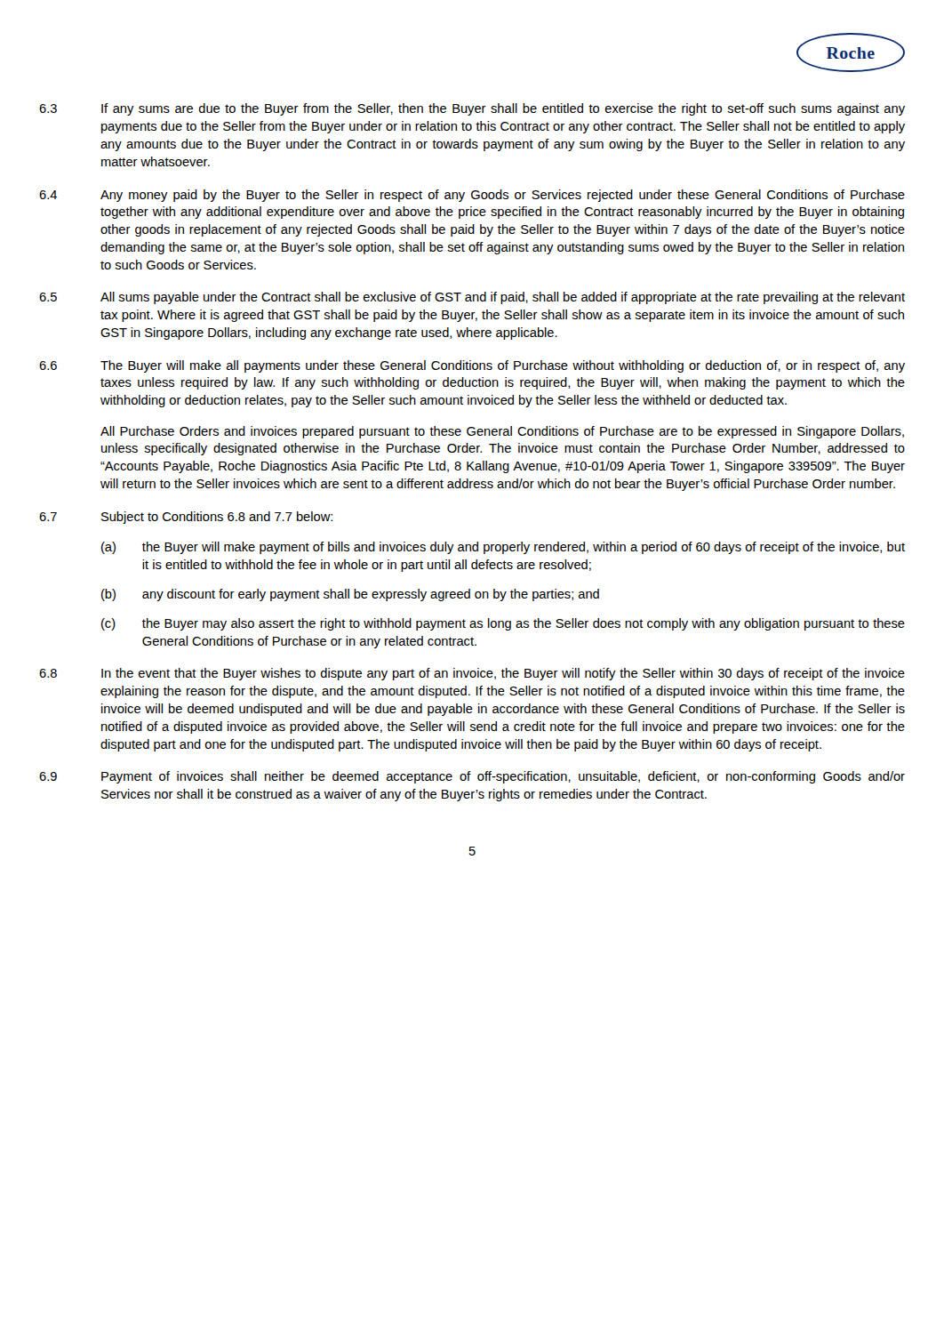Roche
6.3
If any sums are due to the Buyer from the Seller, then the Buyer shall be entitled to exercise the right to set-off such sums against any payments due to the Seller from the Buyer under or in relation to this Contract or any other contract. The Seller shall not be entitled to apply any amounts due to the Buyer under the Contract in or towards payment of any sum owing by the Buyer to the Seller in relation to any matter whatsoever.
6.4
Any money paid by the Buyer to the Seller in respect of any Goods or Services rejected under these General Conditions of Purchase together with any additional expenditure over and above the price specified in the Contract reasonably incurred by the Buyer in obtaining other goods in replacement of any rejected Goods shall be paid by the Seller to the Buyer within 7 days of the date of the Buyer’s notice demanding the same or, at the Buyer’s sole option, shall be set off against any outstanding sums owed by the Buyer to the Seller in relation to such Goods or Services.
6.5
All sums payable under the Contract shall be exclusive of GST and if paid, shall be added if appropriate at the rate prevailing at the relevant tax point. Where it is agreed that GST shall be paid by the Buyer, the Seller shall show as a separate item in its invoice the amount of such GST in Singapore Dollars, including any exchange rate used, where applicable.
6.6
The Buyer will make all payments under these General Conditions of Purchase without withholding or deduction of, or in respect of, any taxes unless required by law. If any such withholding or deduction is required, the Buyer will, when making the payment to which the withholding or deduction relates, pay to the Seller such amount invoiced by the Seller less the withheld or deducted tax.
All Purchase Orders and invoices prepared pursuant to these General Conditions of Purchase are to be expressed in Singapore Dollars, unless specifically designated otherwise in the Purchase Order. The invoice must contain the Purchase Order Number, addressed to “Accounts Payable, Roche Diagnostics Asia Pacific Pte Ltd, 8 Kallang Avenue, #10-01/09 Aperia Tower 1, Singapore 339509”. The Buyer will return to the Seller invoices which are sent to a different address and/or which do not bear the Buyer’s official Purchase Order number.
6.7
Subject to Conditions 6.8 and 7.7 below:
(a)
the Buyer will make payment of bills and invoices duly and properly rendered, within a period of 60 days of receipt of the invoice, but it is entitled to withhold the fee in whole or in part until all defects are resolved;
(b)
any discount for early payment shall be expressly agreed on by the parties; and
(c)
the Buyer may also assert the right to withhold payment as long as the Seller does not comply with any obligation pursuant to these General Conditions of Purchase or in any related contract.
6.8
In the event that the Buyer wishes to dispute any part of an invoice, the Buyer will notify the Seller within 30 days of receipt of the invoice explaining the reason for the dispute, and the amount disputed. If the Seller is not notified of a disputed invoice within this time frame, the invoice will be deemed undisputed and will be due and payable in accordance with these General Conditions of Purchase. If the Seller is notified of a disputed invoice as provided above, the Seller will send a credit note for the full invoice and prepare two invoices: one for the disputed part and one for the undisputed part. The undisputed invoice will then be paid by the Buyer within 60 days of receipt.
6.9
Payment of invoices shall neither be deemed acceptance of off-specification, unsuitable, deficient, or non-conforming Goods and/or Services nor shall it be construed as a waiver of any of the Buyer’s rights or remedies under the Contract.
5